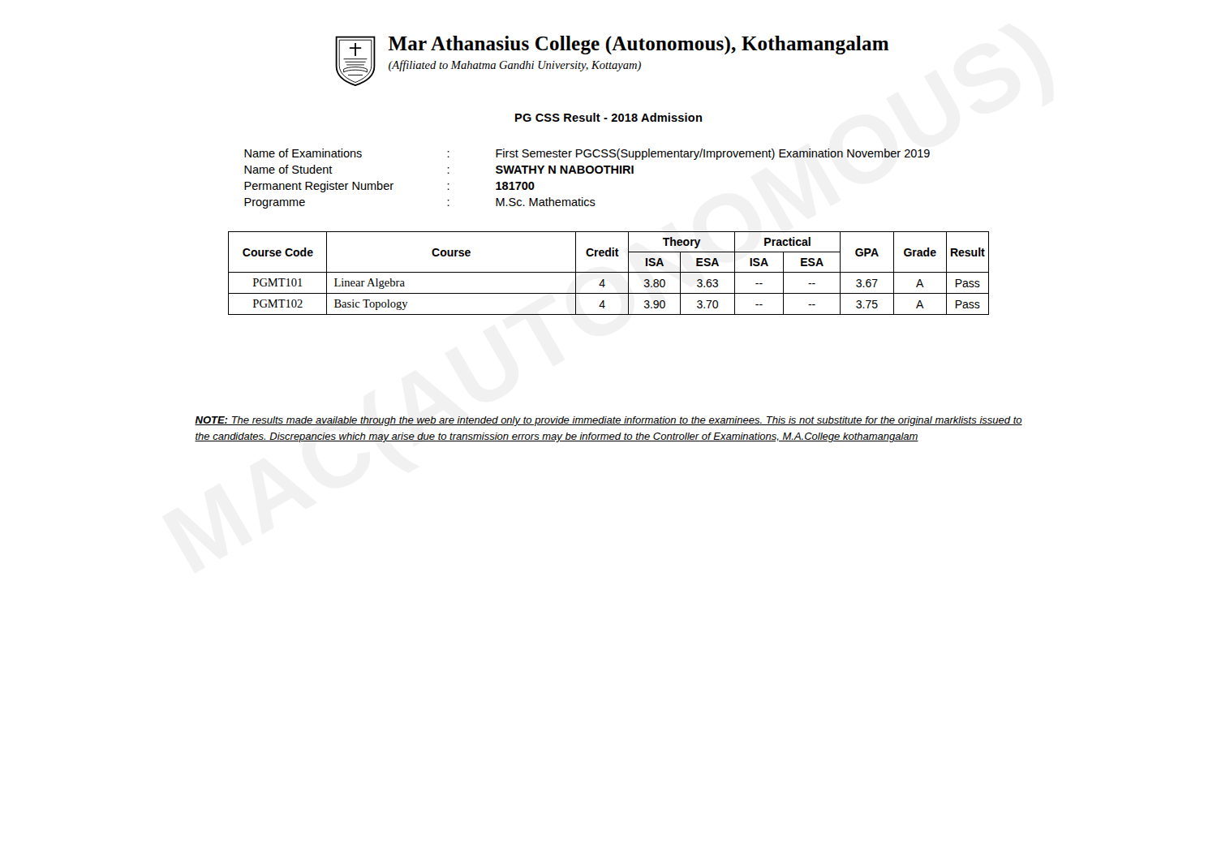MAC(AUTONOMOUS)
Mar Athanasius College (Autonomous), Kothamangalam
(Affiliated to Mahatma Gandhi University, Kottayam)
PG CSS Result - 2018 Admission
| Name of Examinations | : | First Semester PGCSS(Supplementary/Improvement) Examination November 2019 |
| Name of Student | : | SWATHY N NABOOTHIRI |
| Permanent Register Number | : | 181700 |
| Programme | : | M.Sc. Mathematics |
| Course Code | Course | Credit | Theory | Practical | GPA | Grade | Result |
| --- | --- | --- | --- | --- | --- | --- | --- |
| ISA | ESA | ISA | ESA |
| PGMT101 | Linear Algebra | 4 | 3.80 | 3.63 | -- | -- | 3.67 | A | Pass |
| PGMT102 | Basic Topology | 4 | 3.90 | 3.70 | -- | -- | 3.75 | A | Pass |
NOTE: The results made available through the web are intended only to provide immediate information to the examinees. This is not substitute for the original marklists issued to the candidates. Discrepancies which may arise due to transmission errors may be informed to the Controller of Examinations, M.A.College kothamangalam